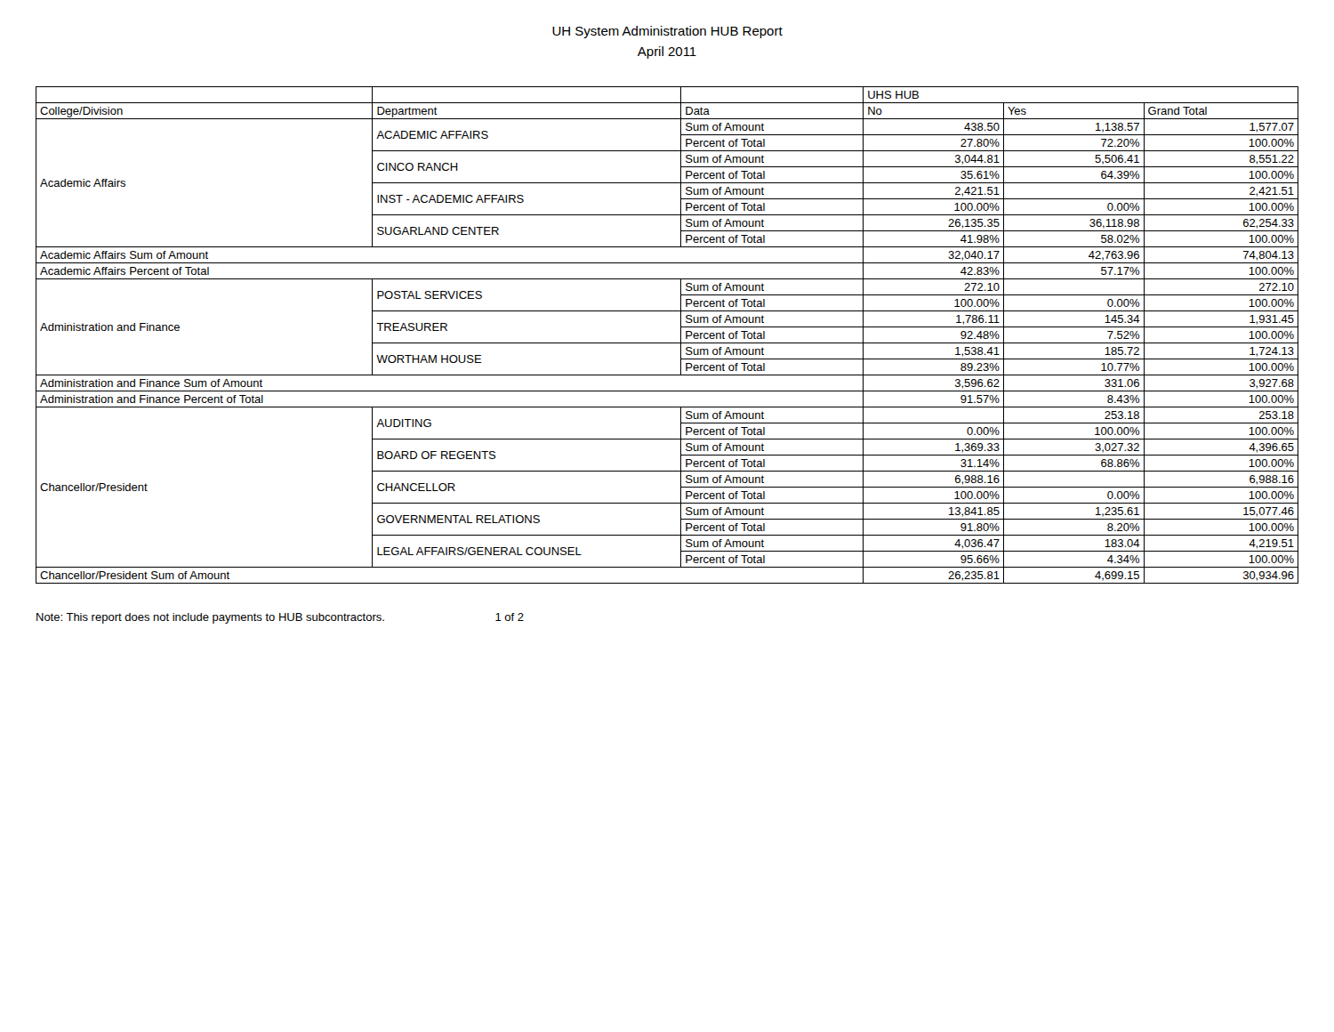UH System Administration HUB Report
April 2011
| | | | UHS HUB |
| College/Division | Department | Data | No | Yes | Grand Total |
| Academic Affairs | ACADEMIC AFFAIRS | Sum of Amount | 438.50 | 1,138.57 | 1,577.07 |
| Percent of Total | 27.80% | 72.20% | 100.00% |
| CINCO RANCH | Sum of Amount | 3,044.81 | 5,506.41 | 8,551.22 |
| Percent of Total | 35.61% | 64.39% | 100.00% |
| INST - ACADEMIC AFFAIRS | Sum of Amount | 2,421.51 | | 2,421.51 |
| Percent of Total | 100.00% | 0.00% | 100.00% |
| SUGARLAND CENTER | Sum of Amount | 26,135.35 | 36,118.98 | 62,254.33 |
| Percent of Total | 41.98% | 58.02% | 100.00% |
| Academic Affairs Sum of Amount | 32,040.17 | 42,763.96 | 74,804.13 |
| Academic Affairs Percent of Total | 42.83% | 57.17% | 100.00% |
| Administration and Finance | POSTAL SERVICES | Sum of Amount | 272.10 | | 272.10 |
| Percent of Total | 100.00% | 0.00% | 100.00% |
| TREASURER | Sum of Amount | 1,786.11 | 145.34 | 1,931.45 |
| Percent of Total | 92.48% | 7.52% | 100.00% |
| WORTHAM HOUSE | Sum of Amount | 1,538.41 | 185.72 | 1,724.13 |
| Percent of Total | 89.23% | 10.77% | 100.00% |
| Administration and Finance Sum of Amount | 3,596.62 | 331.06 | 3,927.68 |
| Administration and Finance Percent of Total | 91.57% | 8.43% | 100.00% |
| Chancellor/President | AUDITING | Sum of Amount | | 253.18 | 253.18 |
| Percent of Total | 0.00% | 100.00% | 100.00% |
| BOARD OF REGENTS | Sum of Amount | 1,369.33 | 3,027.32 | 4,396.65 |
| Percent of Total | 31.14% | 68.86% | 100.00% |
| CHANCELLOR | Sum of Amount | 6,988.16 | | 6,988.16 |
| Percent of Total | 100.00% | 0.00% | 100.00% |
| GOVERNMENTAL RELATIONS | Sum of Amount | 13,841.85 | 1,235.61 | 15,077.46 |
| Percent of Total | 91.80% | 8.20% | 100.00% |
| LEGAL AFFAIRS/GENERAL COUNSEL | Sum of Amount | 4,036.47 | 183.04 | 4,219.51 |
| Percent of Total | 95.66% | 4.34% | 100.00% |
| Chancellor/President Sum of Amount | 26,235.81 | 4,699.15 | 30,934.96 |
Note: This report does not include payments to HUB subcontractors. 1 of 2